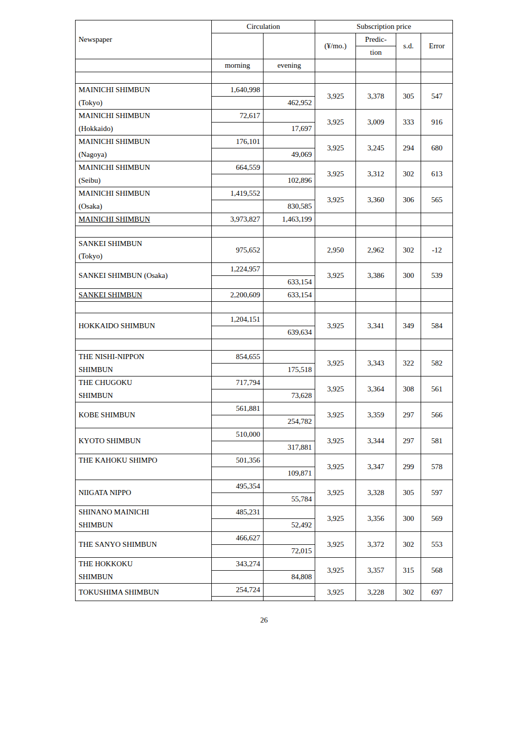| Newspaper | Circulation | Subscription price |
| --- | --- | --- |
| | | (¥/mo.) | Predic- | s.d. | Error |
| tion |
| | morning | evening | | | | |
| MAINICHI SHIMBUN | 1,640,998 | | 3,925 | 3,378 | 305 | 547 |
| (Tokyo) | | 462,952 |
| MAINICHI SHIMBUN | 72,617 | | 3,925 | 3,009 | 333 | 916 |
| (Hokkaido) | | 17,697 |
| MAINICHI SHIMBUN | 176,101 | | 3,925 | 3,245 | 294 | 680 |
| (Nagoya) | | 49,069 |
| MAINICHI SHIMBUN | 664,559 | | 3,925 | 3,312 | 302 | 613 |
| (Seibu) | | 102,896 |
| MAINICHI SHIMBUN | 1,419,552 | | 3,925 | 3,360 | 306 | 565 |
| (Osaka) | | 830,585 |
| MAINICHI SHIMBUN | 3,973,827 | 1,463,199 | | | | |
| SANKEI SHIMBUN | 975,652 | | 2,950 | 2,962 | 302 | -12 |
| (Tokyo) |
| SANKEI SHIMBUN (Osaka) | 1,224,957 | | 3,925 | 3,386 | 300 | 539 |
| | 633,154 |
| SANKEI SHIMBUN | 2,200,609 | 633,154 | | | | |
| HOKKAIDO SHIMBUN | 1,204,151 | | 3,925 | 3,341 | 349 | 584 |
| | 639,634 |
| THE NISHI-NIPPON | 854,655 | | 3,925 | 3,343 | 322 | 582 |
| SHIMBUN | | 175,518 |
| THE CHUGOKU | 717,794 | | 3,925 | 3,364 | 308 | 561 |
| SHIMBUN | | 73,628 |
| KOBE SHIMBUN | 561,881 | | 3,925 | 3,359 | 297 | 566 |
| | 254,782 |
| KYOTO SHIMBUN | 510,000 | | 3,925 | 3,344 | 297 | 581 |
| | 317,881 |
| THE KAHOKU SHIMPO | 501,356 | | 3,925 | 3,347 | 299 | 578 |
| | | 109,871 |
| NIIGATA NIPPO | 495,354 | | 3,925 | 3,328 | 305 | 597 |
| | 55,784 |
| SHINANO MAINICHI | 485,231 | | 3,925 | 3,356 | 300 | 569 |
| SHIMBUN | | 52,492 |
| THE SANYO SHIMBUN | 466,627 | | 3,925 | 3,372 | 302 | 553 |
| | 72,015 |
| THE HOKKOKU | 343,274 | | 3,925 | 3,357 | 315 | 568 |
| SHIMBUN | | 84,808 |
| TOKUSHIMA SHIMBUN | 254,724 | | 3,925 | 3,228 | 302 | 697 |
26